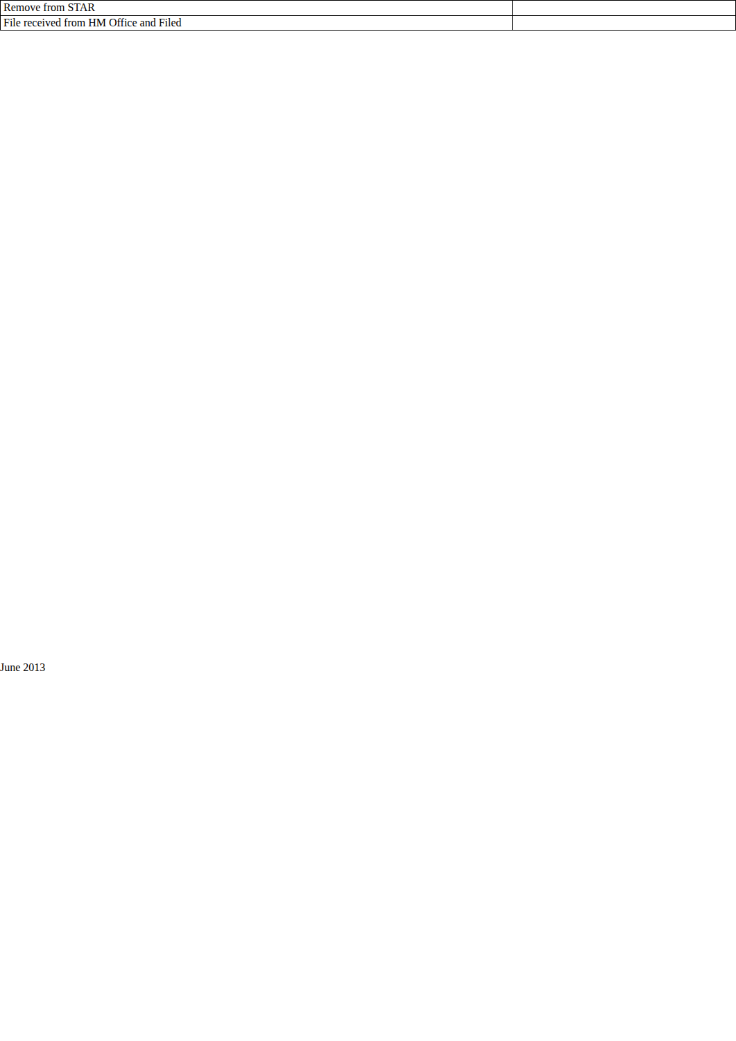| Remove from STAR | |
| File received from HM Office and Filed | |
June 2013